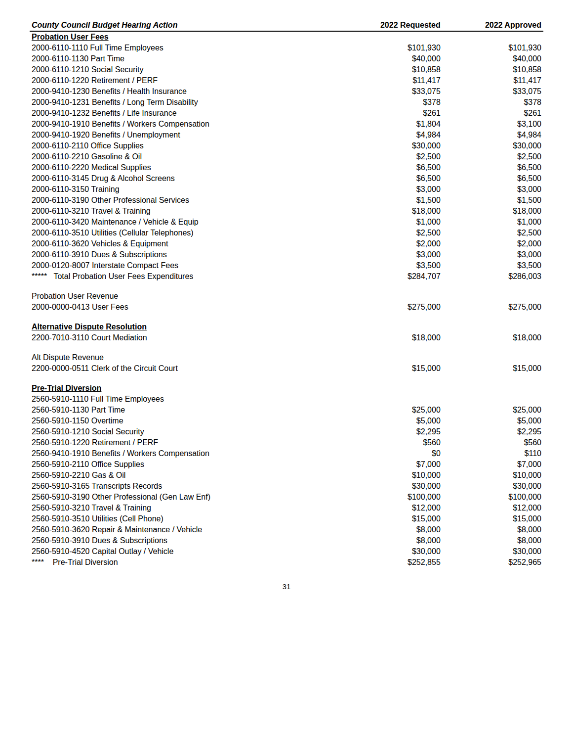| County Council Budget Hearing Action | 2022 Requested | 2022 Approved |
| --- | --- | --- |
| Probation User Fees | | |
| 2000-6110-1110 Full Time Employees | $101,930 | $101,930 |
| 2000-6110-1130 Part Time | $40,000 | $40,000 |
| 2000-6110-1210 Social Security | $10,858 | $10,858 |
| 2000-6110-1220 Retirement / PERF | $11,417 | $11,417 |
| 2000-9410-1230 Benefits / Health Insurance | $33,075 | $33,075 |
| 2000-9410-1231 Benefits / Long Term Disability | $378 | $378 |
| 2000-9410-1232 Benefits / Life Insurance | $261 | $261 |
| 2000-9410-1910 Benefits / Workers Compensation | $1,804 | $3,100 |
| 2000-9410-1920 Benefits / Unemployment | $4,984 | $4,984 |
| 2000-6110-2110 Office Supplies | $30,000 | $30,000 |
| 2000-6110-2210 Gasoline & Oil | $2,500 | $2,500 |
| 2000-6110-2220 Medical Supplies | $6,500 | $6,500 |
| 2000-6110-3145 Drug & Alcohol Screens | $6,500 | $6,500 |
| 2000-6110-3150 Training | $3,000 | $3,000 |
| 2000-6110-3190 Other Professional Services | $1,500 | $1,500 |
| 2000-6110-3210 Travel & Training | $18,000 | $18,000 |
| 2000-6110-3420 Maintenance / Vehicle & Equip | $1,000 | $1,000 |
| 2000-6110-3510 Utilities (Cellular Telephones) | $2,500 | $2,500 |
| 2000-6110-3620 Vehicles & Equipment | $2,000 | $2,000 |
| 2000-6110-3910 Dues & Subscriptions | $3,000 | $3,000 |
| 2000-0120-8007 Interstate Compact Fees | $3,500 | $3,500 |
| ***** Total Probation User Fees Expenditures | $284,707 | $286,003 |
| Probation User Revenue | | |
| 2000-0000-0413 User Fees | $275,000 | $275,000 |
| Alternative Dispute Resolution | | |
| 2200-7010-3110 Court Mediation | $18,000 | $18,000 |
| Alt Dispute Revenue | | |
| 2200-0000-0511 Clerk of the Circuit Court | $15,000 | $15,000 |
| Pre-Trial Diversion | | |
| 2560-5910-1110 Full Time Employees | | |
| 2560-5910-1130 Part Time | $25,000 | $25,000 |
| 2560-5910-1150 Overtime | $5,000 | $5,000 |
| 2560-5910-1210 Social Security | $2,295 | $2,295 |
| 2560-5910-1220 Retirement / PERF | $560 | $560 |
| 2560-9410-1910 Benefits / Workers Compensation | $0 | $110 |
| 2560-5910-2110 Office Supplies | $7,000 | $7,000 |
| 2560-5910-2210 Gas & Oil | $10,000 | $10,000 |
| 2560-5910-3165 Transcripts Records | $30,000 | $30,000 |
| 2560-5910-3190 Other Professional (Gen Law Enf) | $100,000 | $100,000 |
| 2560-5910-3210 Travel & Training | $12,000 | $12,000 |
| 2560-5910-3510 Utilities (Cell Phone) | $15,000 | $15,000 |
| 2560-5910-3620 Repair & Maintenance / Vehicle | $8,000 | $8,000 |
| 2560-5910-3910 Dues & Subscriptions | $8,000 | $8,000 |
| 2560-5910-4520 Capital Outlay / Vehicle | $30,000 | $30,000 |
| **** Pre-Trial Diversion | $252,855 | $252,965 |
31